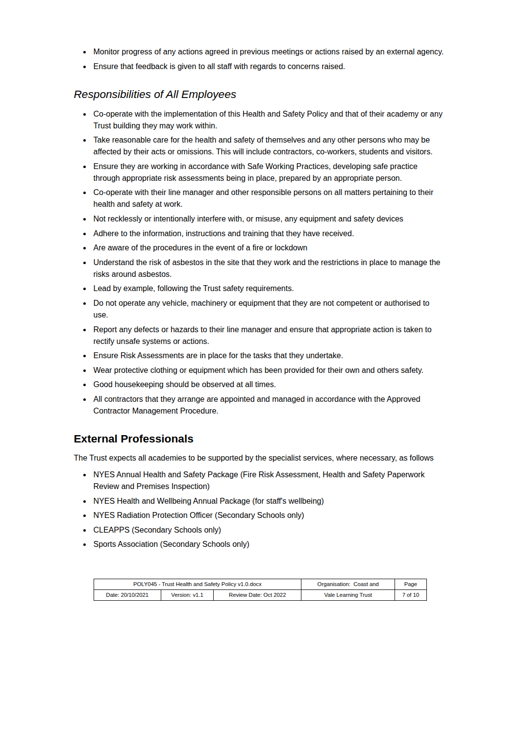Monitor progress of any actions agreed in previous meetings or actions raised by an external agency.
Ensure that feedback is given to all staff with regards to concerns raised.
Responsibilities of All Employees
Co-operate with the implementation of this Health and Safety Policy and that of their academy or any Trust building they may work within.
Take reasonable care for the health and safety of themselves and any other persons who may be affected by their acts or omissions. This will include contractors, co-workers, students and visitors.
Ensure they are working in accordance with Safe Working Practices, developing safe practice through appropriate risk assessments being in place, prepared by an appropriate person.
Co-operate with their line manager and other responsible persons on all matters pertaining to their health and safety at work.
Not recklessly or intentionally interfere with, or misuse, any equipment and safety devices
Adhere to the information, instructions and training that they have received.
Are aware of the procedures in the event of a fire or lockdown
Understand the risk of asbestos in the site that they work and the restrictions in place to manage the risks around asbestos.
Lead by example, following the Trust safety requirements.
Do not operate any vehicle, machinery or equipment that they are not competent or authorised to use.
Report any defects or hazards to their line manager and ensure that appropriate action is taken to rectify unsafe systems or actions.
Ensure Risk Assessments are in place for the tasks that they undertake.
Wear protective clothing or equipment which has been provided for their own and others safety.
Good housekeeping should be observed at all times.
All contractors that they arrange are appointed and managed in accordance with the Approved Contractor Management Procedure.
External Professionals
The Trust expects all academies to be supported by the specialist services, where necessary, as follows
NYES Annual Health and Safety Package (Fire Risk Assessment, Health and Safety Paperwork Review and Premises Inspection)
NYES Health and Wellbeing Annual Package (for staff's wellbeing)
NYES Radiation Protection Officer (Secondary Schools only)
CLEAPPS (Secondary Schools only)
Sports Association (Secondary Schools only)
| POLY045 - Trust Health and Safety Policy v1.0.docx | Organisation: Coast and | Page |
| Date: 20/10/2021 | Version: v1.1 | Review Date: Oct 2022 | Vale Learning Trust | 7 of 10 |